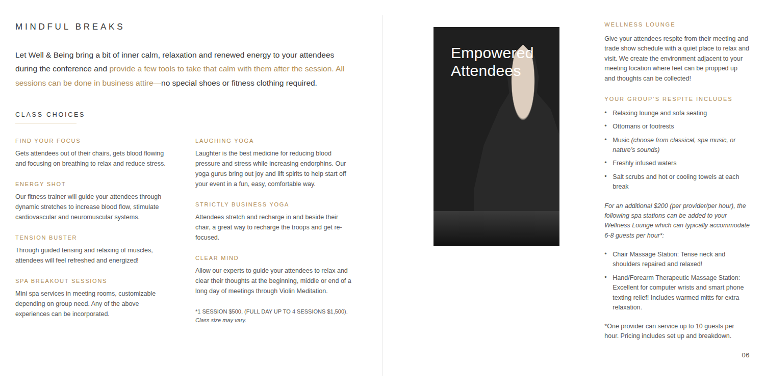Mindful Breaks
Let Well & Being bring a bit of inner calm, relaxation and renewed energy to your attendees during the conference and provide a few tools to take that calm with them after the session. All sessions can be done in business attire—no special shoes or fitness clothing required.
Class Choices
Find Your Focus
Gets attendees out of their chairs, gets blood flowing and focusing on breathing to relax and reduce stress.
Energy Shot
Our fitness trainer will guide your attendees through dynamic stretches to increase blood flow, stimulate cardiovascular and neuromuscular systems.
Tension Buster
Through guided tensing and relaxing of muscles, attendees will feel refreshed and energized!
Spa Breakout Sessions
Mini spa services in meeting rooms, customizable depending on group need. Any of the above experiences can be incorporated.
Laughing Yoga
Laughter is the best medicine for reducing blood pressure and stress while increasing endorphins. Our yoga gurus bring out joy and lift spirits to help start off your event in a fun, easy, comfortable way.
Strictly Business Yoga
Attendees stretch and recharge in and beside their chair, a great way to recharge the troops and get re-focused.
Clear Mind
Allow our experts to guide your attendees to relax and clear their thoughts at the beginning, middle or end of a long day of meetings through Violin Meditation.
*1 SESSION $500, (FULL DAY UP TO 4 SESSIONS $1,500). Class size may vary.
Empowered
Attendees
Wellness Lounge
Give your attendees respite from their meeting and trade show schedule with a quiet place to relax and visit. We create the environment adjacent to your meeting location where feet can be propped up and thoughts can be collected!
Your Group’s Respite Includes
Relaxing lounge and sofa seating
Ottomans or footrests
Music (choose from classical, spa music, or nature’s sounds)
Freshly infused waters
Salt scrubs and hot or cooling towels at each break
For an additional $200 (per provider/per hour), the following spa stations can be added to your Wellness Lounge which can typically accommodate 6-8 guests per hour*:
Chair Massage Station: Tense neck and shoulders repaired and relaxed!
Hand/Forearm Therapeutic Massage Station: Excellent for computer wrists and smart phone texting relief! Includes warmed mitts for extra relaxation.
*One provider can service up to 10 guests per hour. Pricing includes set up and breakdown.
06